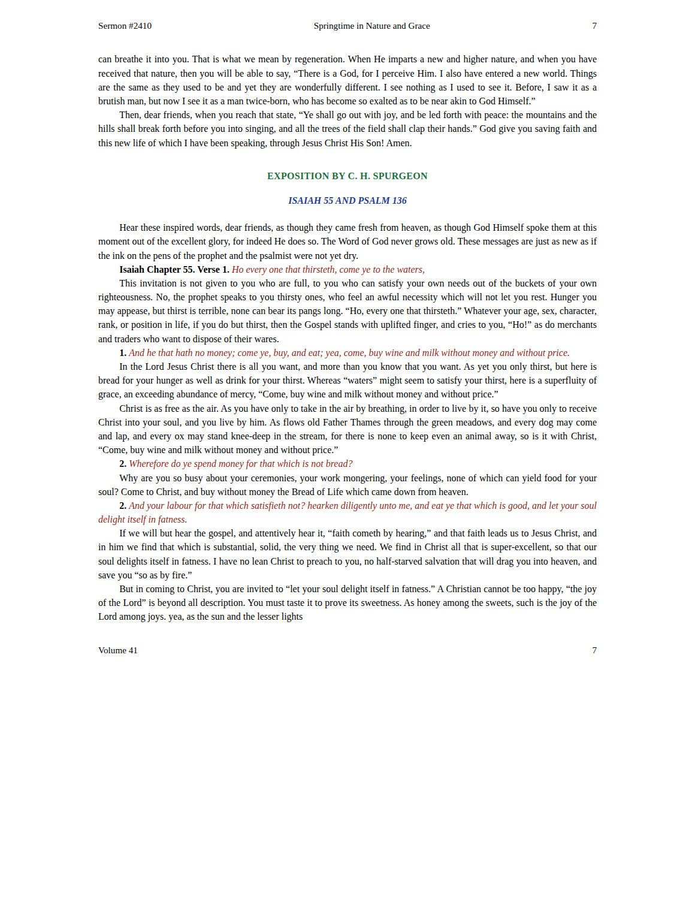Sermon #2410
Springtime in Nature and Grace
7
can breathe it into you. That is what we mean by regeneration. When He imparts a new and higher nature, and when you have received that nature, then you will be able to say, “There is a God, for I perceive Him. I also have entered a new world. Things are the same as they used to be and yet they are wonderfully different. I see nothing as I used to see it. Before, I saw it as a brutish man, but now I see it as a man twice-born, who has become so exalted as to be near akin to God Himself.”
Then, dear friends, when you reach that state, “Ye shall go out with joy, and be led forth with peace: the mountains and the hills shall break forth before you into singing, and all the trees of the field shall clap their hands.” God give you saving faith and this new life of which I have been speaking, through Jesus Christ His Son! Amen.
EXPOSITION BY C. H. SPURGEON
ISAIAH 55 AND PSALM 136
Hear these inspired words, dear friends, as though they came fresh from heaven, as though God Himself spoke them at this moment out of the excellent glory, for indeed He does so. The Word of God never grows old. These messages are just as new as if the ink on the pens of the prophet and the psalmist were not yet dry.
Isaiah Chapter 55. Verse 1. Ho every one that thirsteth, come ye to the waters,
This invitation is not given to you who are full, to you who can satisfy your own needs out of the buckets of your own righteousness. No, the prophet speaks to you thirsty ones, who feel an awful necessity which will not let you rest. Hunger you may appease, but thirst is terrible, none can bear its pangs long. “Ho, every one that thirsteth.” Whatever your age, sex, character, rank, or position in life, if you do but thirst, then the Gospel stands with uplifted finger, and cries to you, “Ho!” as do merchants and traders who want to dispose of their wares.
1. And he that hath no money; come ye, buy, and eat; yea, come, buy wine and milk without money and without price.
In the Lord Jesus Christ there is all you want, and more than you know that you want. As yet you only thirst, but here is bread for your hunger as well as drink for your thirst. Whereas “waters” might seem to satisfy your thirst, here is a superfluity of grace, an exceeding abundance of mercy, “Come, buy wine and milk without money and without price.”
Christ is as free as the air. As you have only to take in the air by breathing, in order to live by it, so have you only to receive Christ into your soul, and you live by him. As flows old Father Thames through the green meadows, and every dog may come and lap, and every ox may stand knee-deep in the stream, for there is none to keep even an animal away, so is it with Christ, “Come, buy wine and milk without money and without price.”
2. Wherefore do ye spend money for that which is not bread?
Why are you so busy about your ceremonies, your work mongering, your feelings, none of which can yield food for your soul? Come to Christ, and buy without money the Bread of Life which came down from heaven.
2. And your labour for that which satisfieth not? hearken diligently unto me, and eat ye that which is good, and let your soul delight itself in fatness.
If we will but hear the gospel, and attentively hear it, “faith cometh by hearing,” and that faith leads us to Jesus Christ, and in him we find that which is substantial, solid, the very thing we need. We find in Christ all that is super-excellent, so that our soul delights itself in fatness. I have no lean Christ to preach to you, no half-starved salvation that will drag you into heaven, and save you “so as by fire.”
But in coming to Christ, you are invited to “let your soul delight itself in fatness.” A Christian cannot be too happy, “the joy of the Lord” is beyond all description. You must taste it to prove its sweetness. As honey among the sweets, such is the joy of the Lord among joys. yea, as the sun and the lesser lights
Volume 41
7